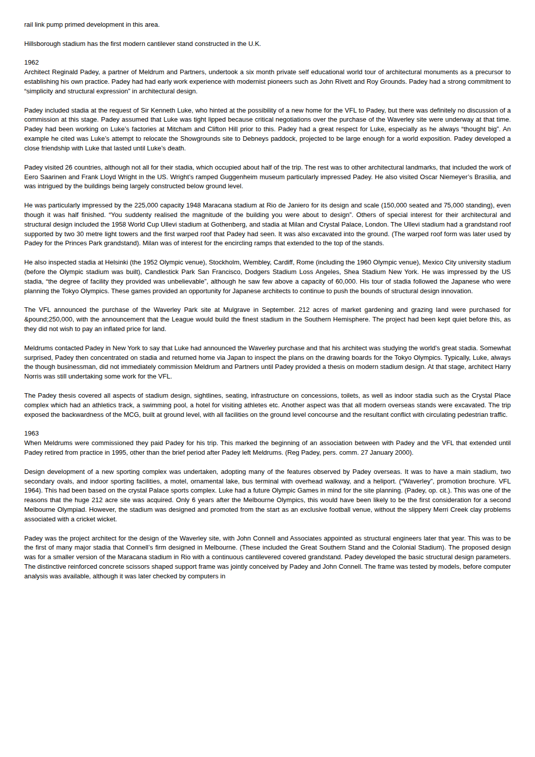rail link pump primed development in this area.
Hillsborough stadium has the first modern cantilever stand constructed in the U.K.
1962
Architect Reginald Padey, a partner of Meldrum and Partners, undertook a six month private self educational world tour of architectural monuments as a precursor to establishing his own practice. Padey had had early work experience with modernist pioneers such as John Rivett and Roy Grounds. Padey had a strong commitment to “simplicity and structural expression” in architectural design.
Padey included stadia at the request of Sir Kenneth Luke, who hinted at the possibility of a new home for the VFL to Padey, but there was definitely no discussion of a commission at this stage. Padey assumed that Luke was tight lipped because critical negotiations over the purchase of the Waverley site were underway at that time. Padey had been working on Luke’s factories at Mitcham and Clifton Hill prior to this. Padey had a great respect for Luke, especially as he always “thought big”. An example he cited was Luke’s attempt to relocate the Showgrounds site to Debneys paddock, projected to be large enough for a world exposition. Padey developed a close friendship with Luke that lasted until Luke’s death.
Padey visited 26 countries, although not all for their stadia, which occupied about half of the trip. The rest was to other architectural landmarks, that included the work of Eero Saarinen and Frank Lloyd Wright in the US. Wright’s ramped Guggenheim museum particularly impressed Padey. He also visited Oscar Niemeyer’s Brasilia, and was intrigued by the buildings being largely constructed below ground level.
He was particularly impressed by the 225,000 capacity 1948 Maracana stadium at Rio de Janiero for its design and scale (150,000 seated and 75,000 standing), even though it was half finished. “You suddenty realised the magnitude of the building you were about to design”. Others of special interest for their architectural and structural design included the 1958 World Cup Ullevi stadium at Gothenberg, and stadia at Milan and Crystal Palace, London. The Ullevi stadium had a grandstand roof supported by two 30 metre light towers and the first warped roof that Padey had seen. It was also excavated into the ground. (The warped roof form was later used by Padey for the Princes Park grandstand). Milan was of interest for the encircling ramps that extended to the top of the stands.
He also inspected stadia at Helsinki (the 1952 Olympic venue), Stockholm, Wembley, Cardiff, Rome (including the 1960 Olympic venue), Mexico City university stadium (before the Olympic stadium was built), Candlestick Park San Francisco, Dodgers Stadium Loss Angeles, Shea Stadium New York. He was impressed by the US stadia, “the degree of facility they provided was unbelievable”, although he saw few above a capacity of 60,000. His tour of stadia followed the Japanese who were planning the Tokyo Olympics. These games provided an opportunity for Japanese architects to continue to push the bounds of structural design innovation.
The VFL announced the purchase of the Waverley Park site at Mulgrave in September. 212 acres of market gardening and grazing land were purchased for &pound;250,000, with the announcement that the League would build the finest stadium in the Southern Hemisphere. The project had been kept quiet before this, as they did not wish to pay an inflated price for land.
Meldrums contacted Padey in New York to say that Luke had announced the Waverley purchase and that his architect was studying the world’s great stadia. Somewhat surprised, Padey then concentrated on stadia and returned home via Japan to inspect the plans on the drawing boards for the Tokyo Olympics. Typically, Luke, always the though businessman, did not immediately commission Meldrum and Partners until Padey provided a thesis on modern stadium design. At that stage, architect Harry Norris was still undertaking some work for the VFL.
The Padey thesis covered all aspects of stadium design, sightlines, seating, infrastructure on concessions, toilets, as well as indoor stadia such as the Crystal Place complex which had an athletics track, a swimming pool, a hotel for visiting athletes etc. Another aspect was that all modern overseas stands were excavated. The trip exposed the backwardness of the MCG, built at ground level, with all facilities on the ground level concourse and the resultant conflict with circulating pedestrian traffic.
1963
When Meldrums were commissioned they paid Padey for his trip. This marked the beginning of an association between with Padey and the VFL that extended until Padey retired from practice in 1995, other than the brief period after Padey left Meldrums. (Reg Padey, pers. comm. 27 January 2000).
Design development of a new sporting complex was undertaken, adopting many of the features observed by Padey overseas. It was to have a main stadium, two secondary ovals, and indoor sporting facilities, a motel, ornamental lake, bus terminal with overhead walkway, and a heliport. (“Waverley”, promotion brochure. VFL 1964). This had been based on the crystal Palace sports complex. Luke had a future Olympic Games in mind for the site planning. (Padey, op. cit.). This was one of the reasons that the huge 212 acre site was acquired. Only 6 years after the Melbourne Olympics, this would have been likely to be the first consideration for a second Melbourne Olympiad. However, the stadium was designed and promoted from the start as an exclusive football venue, without the slippery Merri Creek clay problems associated with a cricket wicket.
Padey was the project architect for the design of the Waverley site, with John Connell and Associates appointed as structural engineers later that year. This was to be the first of many major stadia that Connell’s firm designed in Melbourne. (These included the Great Southern Stand and the Colonial Stadium). The proposed design was for a smaller version of the Maracana stadium in Rio with a continuous cantilevered covered grandstand. Padey developed the basic structural design parameters. The distinctive reinforced concrete scissors shaped support frame was jointly conceived by Padey and John Connell. The frame was tested by models, before computer analysis was available, although it was later checked by computers in